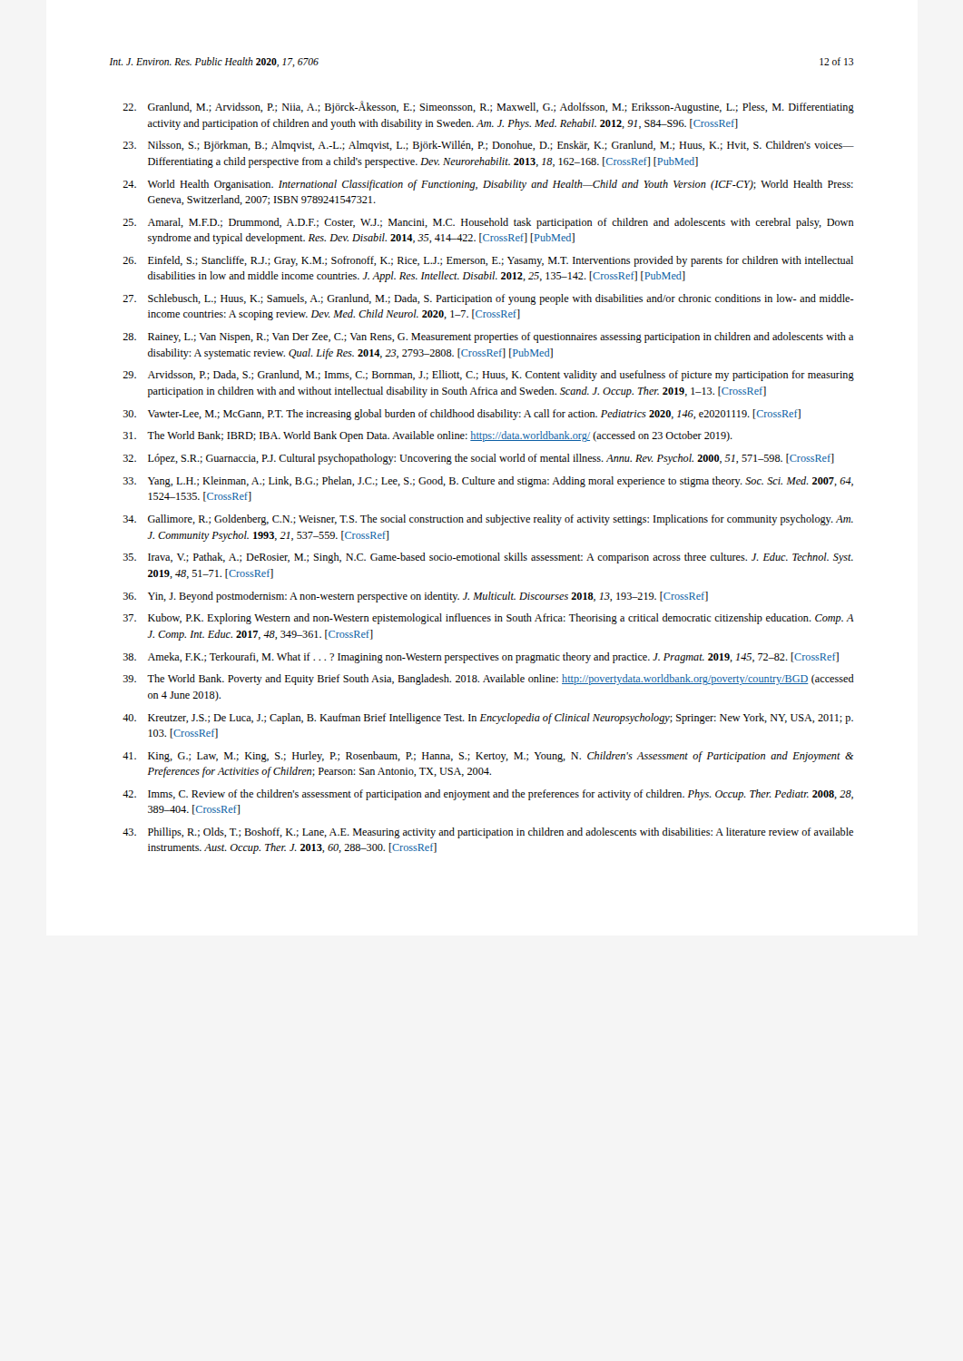Int. J. Environ. Res. Public Health 2020, 17, 6706 12 of 13
22. Granlund, M.; Arvidsson, P.; Niia, A.; Björck-Åkesson, E.; Simeonsson, R.; Maxwell, G.; Adolfsson, M.; Eriksson-Augustine, L.; Pless, M. Differentiating activity and participation of children and youth with disability in Sweden. Am. J. Phys. Med. Rehabil. 2012, 91, S84–S96. [CrossRef]
23. Nilsson, S.; Björkman, B.; Almqvist, A.-L.; Almqvist, L.; Björk-Willén, P.; Donohue, D.; Enskär, K.; Granlund, M.; Huus, K.; Hvit, S. Children's voices—Differentiating a child perspective from a child's perspective. Dev. Neurorehabilit. 2013, 18, 162–168. [CrossRef] [PubMed]
24. World Health Organisation. International Classification of Functioning, Disability and Health—Child and Youth Version (ICF-CY); World Health Press: Geneva, Switzerland, 2007; ISBN 9789241547321.
25. Amaral, M.F.D.; Drummond, A.D.F.; Coster, W.J.; Mancini, M.C. Household task participation of children and adolescents with cerebral palsy, Down syndrome and typical development. Res. Dev. Disabil. 2014, 35, 414–422. [CrossRef] [PubMed]
26. Einfeld, S.; Stancliffe, R.J.; Gray, K.M.; Sofronoff, K.; Rice, L.J.; Emerson, E.; Yasamy, M.T. Interventions provided by parents for children with intellectual disabilities in low and middle income countries. J. Appl. Res. Intellect. Disabil. 2012, 25, 135–142. [CrossRef] [PubMed]
27. Schlebusch, L.; Huus, K.; Samuels, A.; Granlund, M.; Dada, S. Participation of young people with disabilities and/or chronic conditions in low- and middle-income countries: A scoping review. Dev. Med. Child Neurol. 2020, 1–7. [CrossRef]
28. Rainey, L.; Van Nispen, R.; Van Der Zee, C.; Van Rens, G. Measurement properties of questionnaires assessing participation in children and adolescents with a disability: A systematic review. Qual. Life Res. 2014, 23, 2793–2808. [CrossRef] [PubMed]
29. Arvidsson, P.; Dada, S.; Granlund, M.; Imms, C.; Bornman, J.; Elliott, C.; Huus, K. Content validity and usefulness of picture my participation for measuring participation in children with and without intellectual disability in South Africa and Sweden. Scand. J. Occup. Ther. 2019, 1–13. [CrossRef]
30. Vawter-Lee, M.; McGann, P.T. The increasing global burden of childhood disability: A call for action. Pediatrics 2020, 146, e20201119. [CrossRef]
31. The World Bank; IBRD; IBA. World Bank Open Data. Available online: https://data.worldbank.org/ (accessed on 23 October 2019).
32. López, S.R.; Guarnaccia, P.J. Cultural psychopathology: Uncovering the social world of mental illness. Annu. Rev. Psychol. 2000, 51, 571–598. [CrossRef]
33. Yang, L.H.; Kleinman, A.; Link, B.G.; Phelan, J.C.; Lee, S.; Good, B. Culture and stigma: Adding moral experience to stigma theory. Soc. Sci. Med. 2007, 64, 1524–1535. [CrossRef]
34. Gallimore, R.; Goldenberg, C.N.; Weisner, T.S. The social construction and subjective reality of activity settings: Implications for community psychology. Am. J. Community Psychol. 1993, 21, 537–559. [CrossRef]
35. Irava, V.; Pathak, A.; DeRosier, M.; Singh, N.C. Game-based socio-emotional skills assessment: A comparison across three cultures. J. Educ. Technol. Syst. 2019, 48, 51–71. [CrossRef]
36. Yin, J. Beyond postmodernism: A non-western perspective on identity. J. Multicult. Discourses 2018, 13, 193–219. [CrossRef]
37. Kubow, P.K. Exploring Western and non-Western epistemological influences in South Africa: Theorising a critical democratic citizenship education. Comp. A J. Comp. Int. Educ. 2017, 48, 349–361. [CrossRef]
38. Ameka, F.K.; Terkourafi, M. What if . . . ? Imagining non-Western perspectives on pragmatic theory and practice. J. Pragmat. 2019, 145, 72–82. [CrossRef]
39. The World Bank. Poverty and Equity Brief South Asia, Bangladesh. 2018. Available online: http://povertydata.worldbank.org/poverty/country/BGD (accessed on 4 June 2018).
40. Kreutzer, J.S.; De Luca, J.; Caplan, B. Kaufman Brief Intelligence Test. In Encyclopedia of Clinical Neuropsychology; Springer: New York, NY, USA, 2011; p. 103. [CrossRef]
41. King, G.; Law, M.; King, S.; Hurley, P.; Rosenbaum, P.; Hanna, S.; Kertoy, M.; Young, N. Children's Assessment of Participation and Enjoyment & Preferences for Activities of Children; Pearson: San Antonio, TX, USA, 2004.
42. Imms, C. Review of the children's assessment of participation and enjoyment and the preferences for activity of children. Phys. Occup. Ther. Pediatr. 2008, 28, 389–404. [CrossRef]
43. Phillips, R.; Olds, T.; Boshoff, K.; Lane, A.E. Measuring activity and participation in children and adolescents with disabilities: A literature review of available instruments. Aust. Occup. Ther. J. 2013, 60, 288–300. [CrossRef]